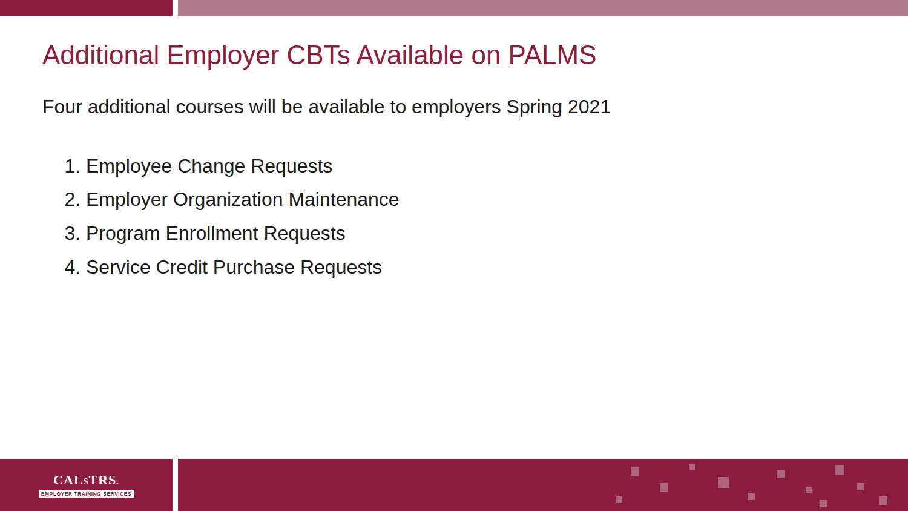Additional Employer CBTs Available on PALMS
Four additional courses will be available to employers Spring 2021
Employee Change Requests
Employer Organization Maintenance
Program Enrollment Requests
Service Credit Purchase Requests
CALSTRS.
EMPLOYER TRAINING SERVICES